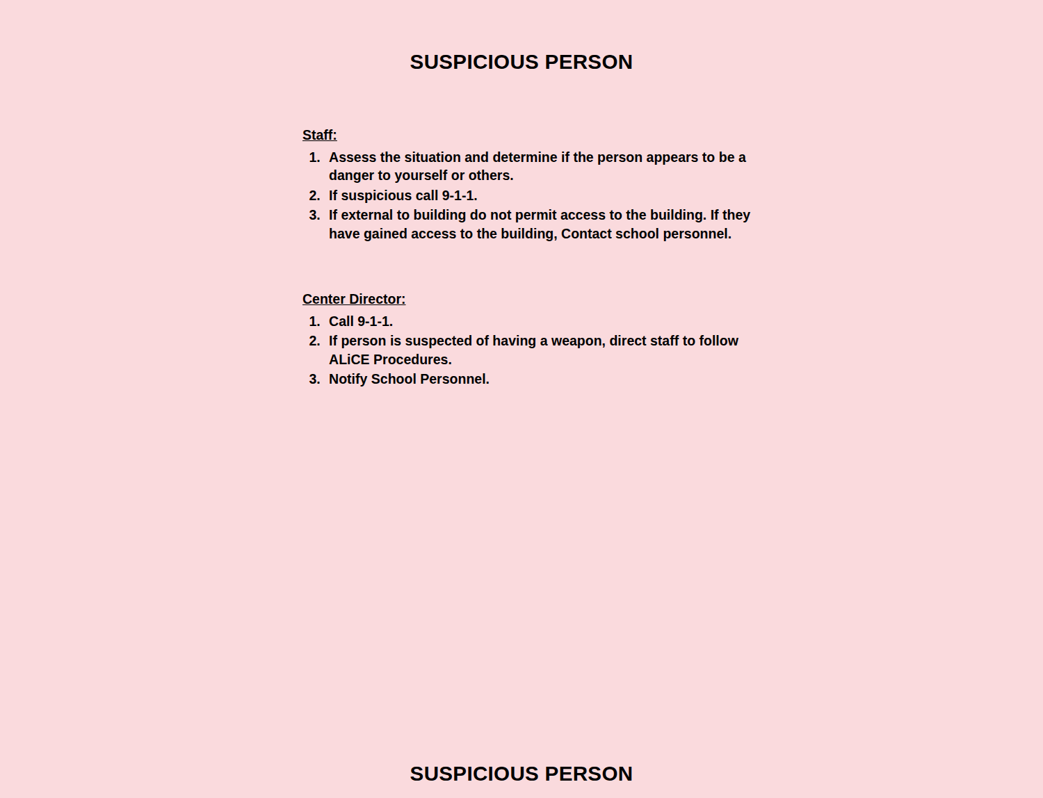SUSPICIOUS PERSON
Staff:
Assess the situation and determine if the person appears to be a danger to yourself or others.
If suspicious call 9-1-1.
If external to building do not permit access to the building. If they have gained access to the building, Contact school personnel.
Center Director:
Call 9-1-1.
If person is suspected of having a weapon, direct staff to follow ALiCE Procedures.
Notify School Personnel.
SUSPICIOUS PERSON